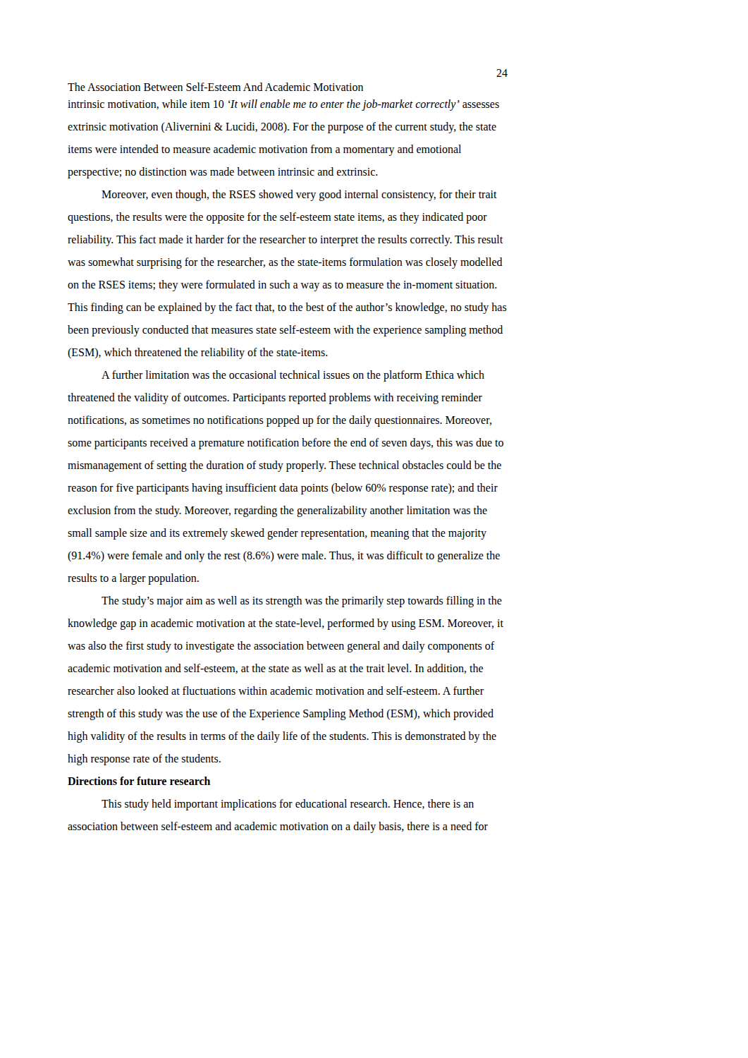24
The Association Between Self-Esteem And Academic Motivation
intrinsic motivation, while item 10 ‘It will enable me to enter the job-market correctly’ assesses extrinsic motivation (Alivernini & Lucidi, 2008). For the purpose of the current study, the state items were intended to measure academic motivation from a momentary and emotional perspective; no distinction was made between intrinsic and extrinsic.
Moreover, even though, the RSES showed very good internal consistency, for their trait questions, the results were the opposite for the self-esteem state items, as they indicated poor reliability. This fact made it harder for the researcher to interpret the results correctly. This result was somewhat surprising for the researcher, as the state-items formulation was closely modelled on the RSES items; they were formulated in such a way as to measure the in-moment situation. This finding can be explained by the fact that, to the best of the author’s knowledge, no study has been previously conducted that measures state self-esteem with the experience sampling method (ESM), which threatened the reliability of the state-items.
A further limitation was the occasional technical issues on the platform Ethica which threatened the validity of outcomes. Participants reported problems with receiving reminder notifications, as sometimes no notifications popped up for the daily questionnaires. Moreover, some participants received a premature notification before the end of seven days, this was due to mismanagement of setting the duration of study properly. These technical obstacles could be the reason for five participants having insufficient data points (below 60% response rate); and their exclusion from the study. Moreover, regarding the generalizability another limitation was the small sample size and its extremely skewed gender representation, meaning that the majority (91.4%) were female and only the rest (8.6%) were male. Thus, it was difficult to generalize the results to a larger population.
The study’s major aim as well as its strength was the primarily step towards filling in the knowledge gap in academic motivation at the state-level, performed by using ESM. Moreover, it was also the first study to investigate the association between general and daily components of academic motivation and self-esteem, at the state as well as at the trait level. In addition, the researcher also looked at fluctuations within academic motivation and self-esteem. A further strength of this study was the use of the Experience Sampling Method (ESM), which provided high validity of the results in terms of the daily life of the students. This is demonstrated by the high response rate of the students.
Directions for future research
This study held important implications for educational research. Hence, there is an association between self-esteem and academic motivation on a daily basis, there is a need for